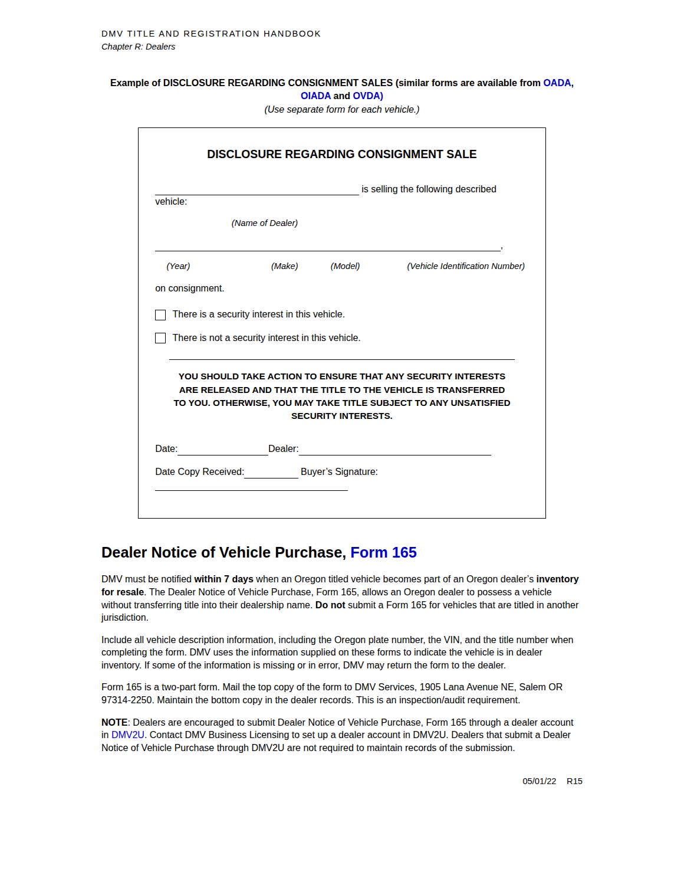DMV TITLE AND REGISTRATION HANDBOOK
Chapter R: Dealers
Example of DISCLOSURE REGARDING CONSIGNMENT SALES (similar forms are available from OADA, OIADA and OVDA)
(Use separate form for each vehicle.)
DISCLOSURE REGARDING CONSIGNMENT SALE
is selling the following described vehicle:
(Name of Dealer)
,
(Year) (Make) (Model) (Vehicle Identification Number)
on consignment.
There is a security interest in this vehicle.
There is not a security interest in this vehicle.
YOU SHOULD TAKE ACTION TO ENSURE THAT ANY SECURITY INTERESTS ARE RELEASED AND THAT THE TITLE TO THE VEHICLE IS TRANSFERRED TO YOU. OTHERWISE, YOU MAY TAKE TITLE SUBJECT TO ANY UNSATISFIED SECURITY INTERESTS.
Date: Dealer:
Date Copy Received: Buyer’s Signature:
Dealer Notice of Vehicle Purchase, Form 165
DMV must be notified within 7 days when an Oregon titled vehicle becomes part of an Oregon dealer’s inventory for resale. The Dealer Notice of Vehicle Purchase, Form 165, allows an Oregon dealer to possess a vehicle without transferring title into their dealership name. Do not submit a Form 165 for vehicles that are titled in another jurisdiction.
Include all vehicle description information, including the Oregon plate number, the VIN, and the title number when completing the form. DMV uses the information supplied on these forms to indicate the vehicle is in dealer inventory. If some of the information is missing or in error, DMV may return the form to the dealer.
Form 165 is a two-part form. Mail the top copy of the form to DMV Services, 1905 Lana Avenue NE, Salem OR 97314-2250. Maintain the bottom copy in the dealer records. This is an inspection/audit requirement.
NOTE: Dealers are encouraged to submit Dealer Notice of Vehicle Purchase, Form 165 through a dealer account in DMV2U. Contact DMV Business Licensing to set up a dealer account in DMV2U. Dealers that submit a Dealer Notice of Vehicle Purchase through DMV2U are not required to maintain records of the submission.
05/01/22 R15